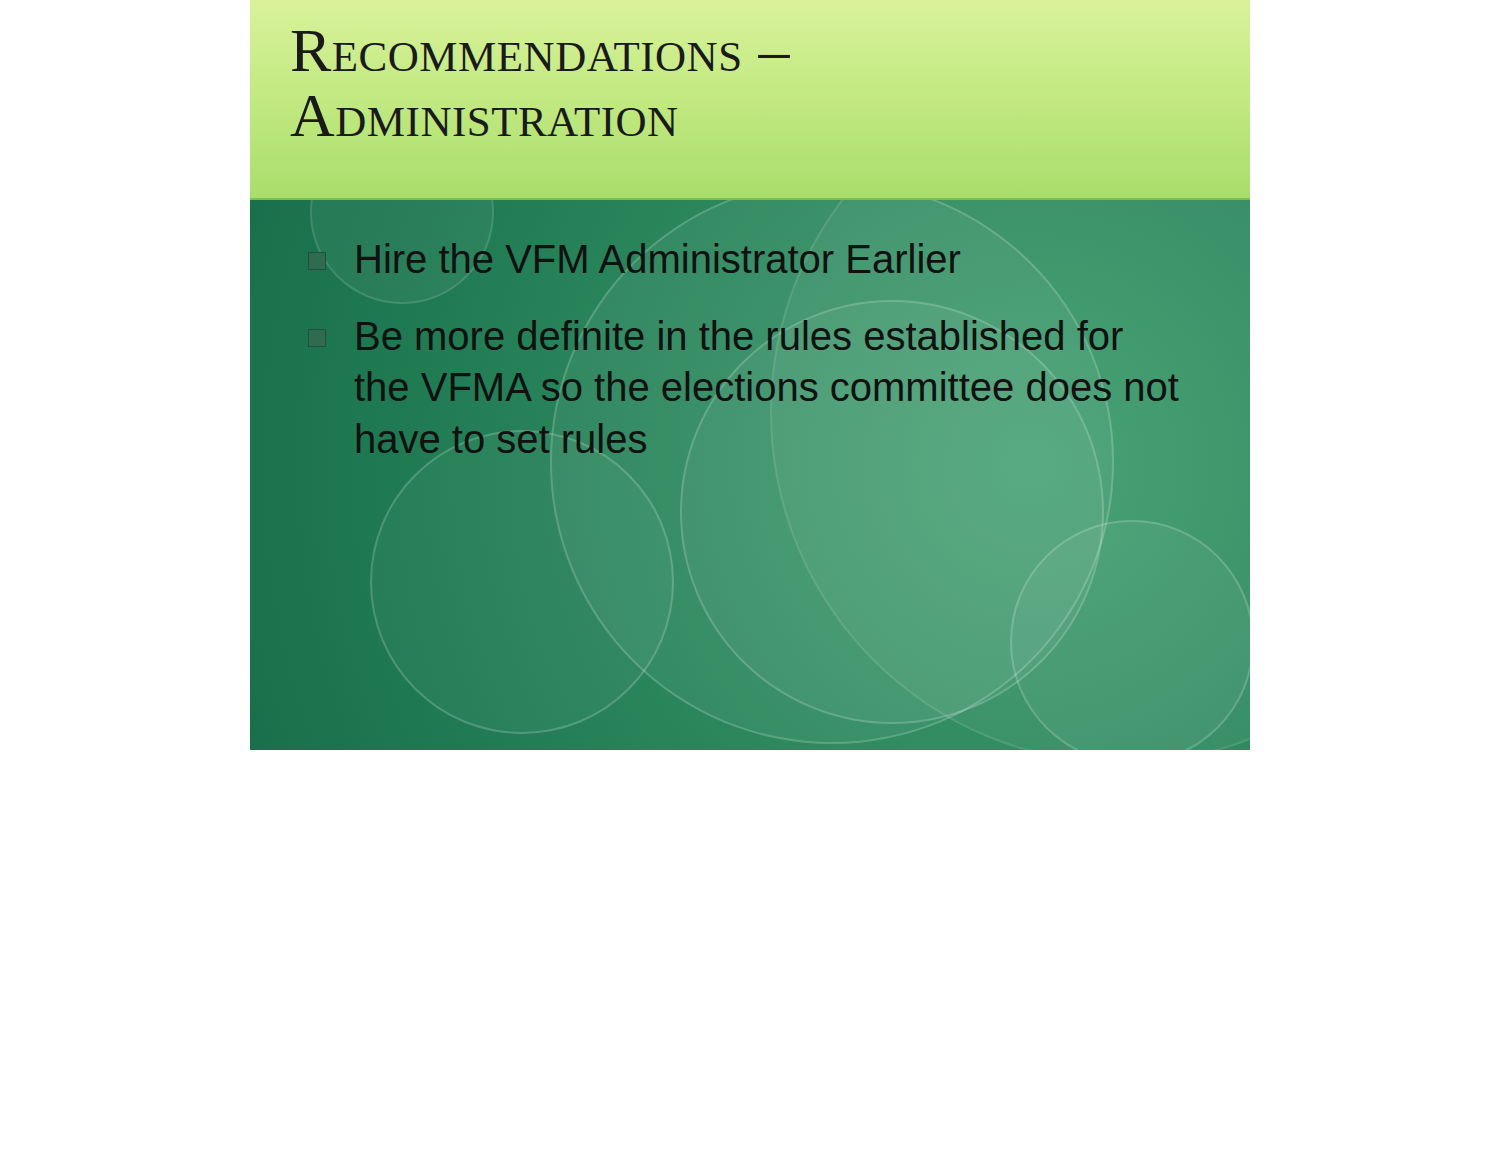Recommendations –
Administration
Hire the VFM Administrator Earlier
Be more definite in the rules established for the VFMA so the elections committee does not have to set rules